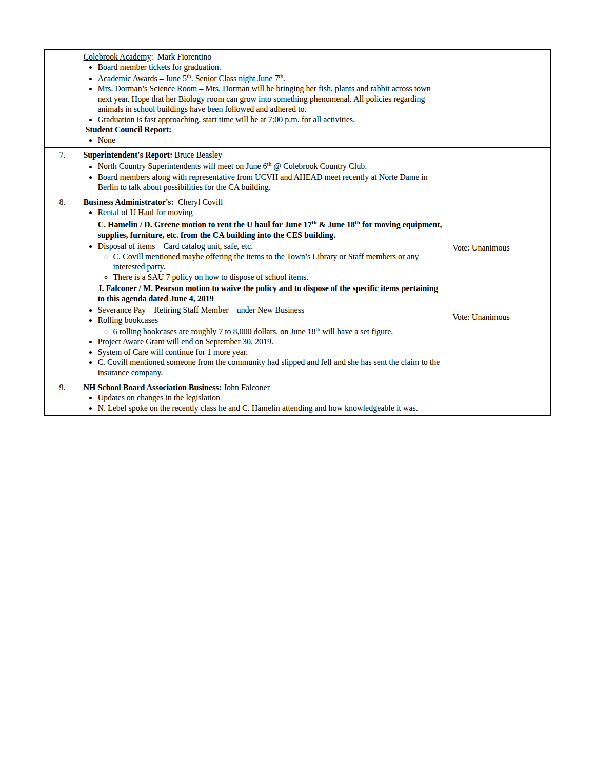| | Colebrook Academy : Mark Fiorentino Board member tickets for graduation. Academic Awards – June 5 th . Senior Class night June 7 th . Mrs. Dorman’s Science Room – Mrs. Dorman will be bringing her fish, plants and rabbit across town next year. Hope that her Biology room can grow into something phenomenal. All policies regarding animals in school buildings have been followed and adhered to. Graduation is fast approaching, start time will be at 7:00 p.m. for all activities. Student Council Report: None | |
| 7. | Superintendent's Report: Bruce Beasley North Country Superintendents will meet on June 6 th @ Colebrook Country Club. Board members along with representative from UCVH and AHEAD meet recently at Norte Dame in Berlin to talk about possibilities for the CA building. | |
| 8. | Business Administrator's: Cheryl Covill Rental of U Haul for moving C. Hamelin / D. Greene motion to rent the U haul for June 17 th & June 18 th for moving equipment, supplies, furniture, etc. from the CA building into the CES building. Disposal of items – Card catalog unit, safe, etc. C. Covill mentioned maybe offering the items to the Town’s Library or Staff members or any interested party. There is a SAU 7 policy on how to dispose of school items. J. Falconer / M. Pearson motion to waive the policy and to dispose of the specific items pertaining to this agenda dated June 4, 2019 Severance Pay – Retiring Staff Member – under New Business Rolling bookcases 6 rolling bookcases are roughly 7 to 8,000 dollars. on June 18 th will have a set figure. Project Aware Grant will end on September 30, 2019. System of Care will continue for 1 more year. C. Covill mentioned someone from the community had slipped and fell and she has sent the claim to the insurance company. | Vote: Unanimous Vote: Unanimous |
| 9. | NH School Board Association Business: John Falconer Updates on changes in the legislation N. Lebel spoke on the recently class he and C. Hamelin attending and how knowledgeable it was. | |